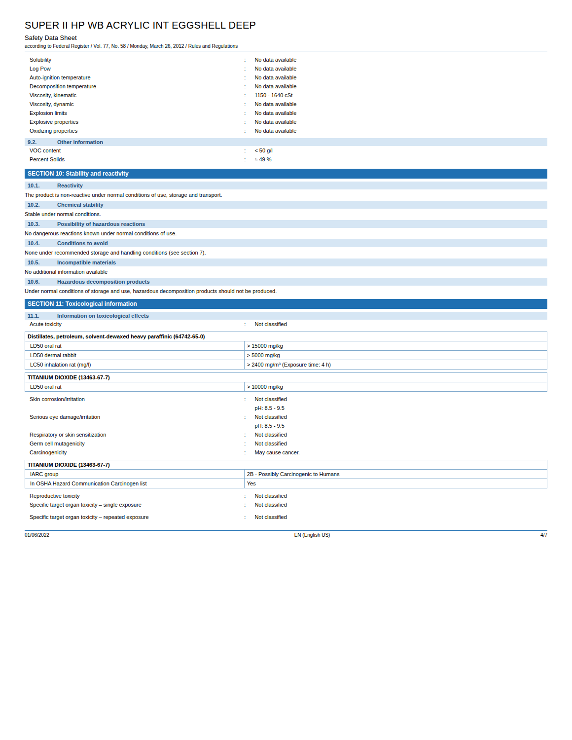SUPER II HP WB ACRYLIC INT EGGSHELL DEEP
Safety Data Sheet
according to Federal Register / Vol. 77, No. 58 / Monday, March 26, 2012 / Rules and Regulations
| Solubility | : | No data available |
| Log Pow | : | No data available |
| Auto-ignition temperature | : | No data available |
| Decomposition temperature | : | No data available |
| Viscosity, kinematic | : | 1150 - 1640 cSt |
| Viscosity, dynamic | : | No data available |
| Explosion limits | : | No data available |
| Explosive properties | : | No data available |
| Oxidizing properties | : | No data available |
9.2. Other information
| VOC content | : | < 50 g/l |
| Percent Solids | : | ≈ 49 % |
SECTION 10: Stability and reactivity
10.1. Reactivity
The product is non-reactive under normal conditions of use, storage and transport.
10.2. Chemical stability
Stable under normal conditions.
10.3. Possibility of hazardous reactions
No dangerous reactions known under normal conditions of use.
10.4. Conditions to avoid
None under recommended storage and handling conditions (see section 7).
10.5. Incompatible materials
No additional information available
10.6. Hazardous decomposition products
Under normal conditions of storage and use, hazardous decomposition products should not be produced.
SECTION 11: Toxicological information
11.1. Information on toxicological effects
| Acute toxicity | : | Not classified |
| Distillates, petroleum, solvent-dewaxed heavy paraffinic (64742-65-0) |
| --- |
| LD50 oral rat | > 15000 mg/kg |
| LD50 dermal rabbit | > 5000 mg/kg |
| LC50 inhalation rat (mg/l) | > 2400 mg/m³ (Exposure time: 4 h) |
| TITANIUM DIOXIDE (13463-67-7) |
| --- |
| LD50 oral rat | > 10000 mg/kg |
| Skin corrosion/irritation | : | Not classified |
| | | pH: 8.5 - 9.5 |
| Serious eye damage/irritation | : | Not classified |
| | | pH: 8.5 - 9.5 |
| Respiratory or skin sensitization | : | Not classified |
| Germ cell mutagenicity | : | Not classified |
| Carcinogenicity | : | May cause cancer. |
| TITANIUM DIOXIDE (13463-67-7) |
| --- |
| IARC group | 2B - Possibly Carcinogenic to Humans |
| In OSHA Hazard Communication Carcinogen list | Yes |
| Reproductive toxicity | : | Not classified |
| Specific target organ toxicity – single exposure | : | Not classified |
| Specific target organ toxicity – repeated exposure | : | Not classified |
01/06/2022
EN (English US)
4/7